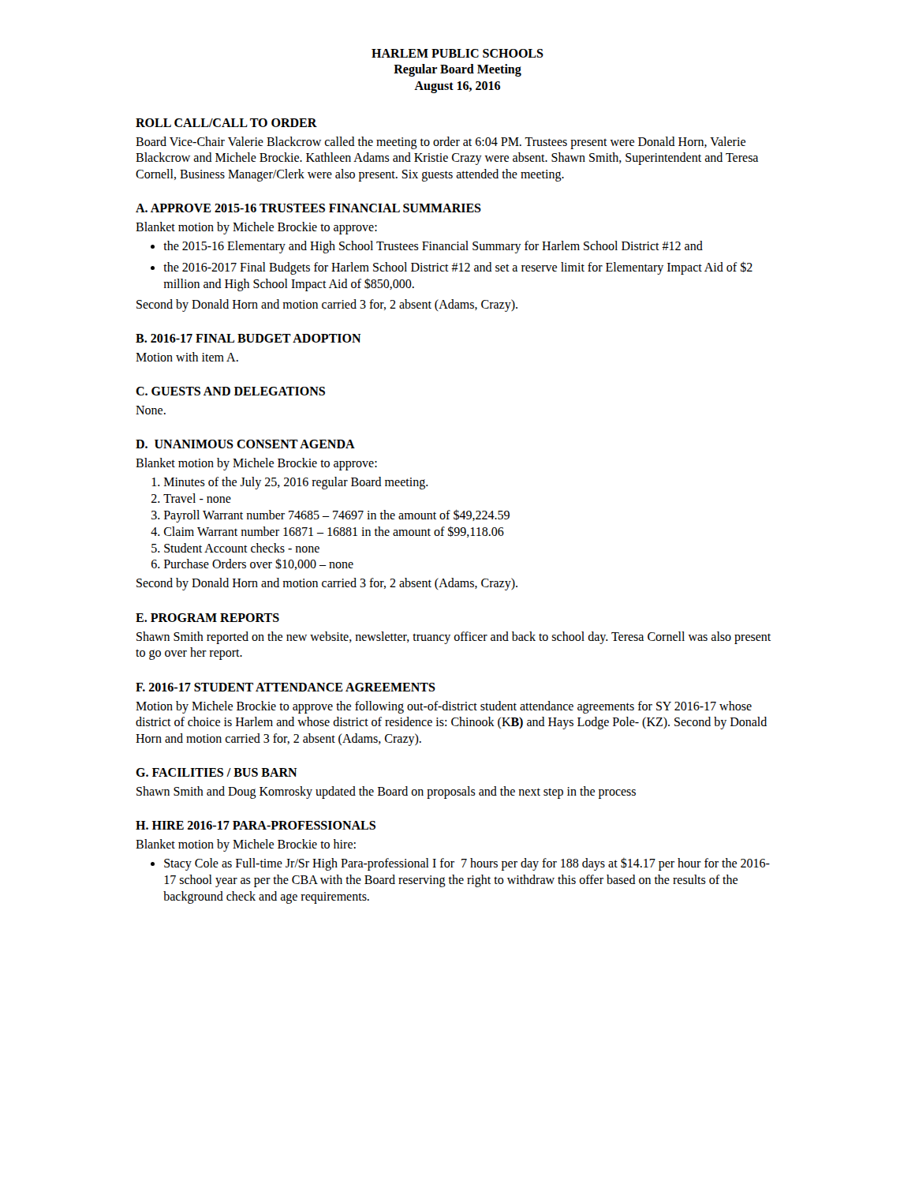HARLEM PUBLIC SCHOOLS
Regular Board Meeting August 16, 2016
ROLL CALL/CALL TO ORDER
Board Vice-Chair Valerie Blackcrow called the meeting to order at 6:04 PM. Trustees present were Donald Horn, Valerie Blackcrow and Michele Brockie. Kathleen Adams and Kristie Crazy were absent. Shawn Smith, Superintendent and Teresa Cornell, Business Manager/Clerk were also present. Six guests attended the meeting.
A. APPROVE 2015-16 TRUSTEES FINANCIAL SUMMARIES
Blanket motion by Michele Brockie to approve:
the 2015-16 Elementary and High School Trustees Financial Summary for Harlem School District #12 and
the 2016-2017 Final Budgets for Harlem School District #12 and set a reserve limit for Elementary Impact Aid of $2 million and High School Impact Aid of $850,000.
Second by Donald Horn and motion carried 3 for, 2 absent (Adams, Crazy).
B. 2016-17 FINAL BUDGET ADOPTION
Motion with item A.
C. GUESTS AND DELEGATIONS
None.
D. UNANIMOUS CONSENT AGENDA
Blanket motion by Michele Brockie to approve:
Minutes of the July 25, 2016 regular Board meeting.
Travel - none
Payroll Warrant number 74685 – 74697 in the amount of $49,224.59
Claim Warrant number 16871 – 16881 in the amount of $99,118.06
Student Account checks - none
Purchase Orders over $10,000 – none
Second by Donald Horn and motion carried 3 for, 2 absent (Adams, Crazy).
E. PROGRAM REPORTS
Shawn Smith reported on the new website, newsletter, truancy officer and back to school day. Teresa Cornell was also present to go over her report.
F. 2016-17 STUDENT ATTENDANCE AGREEMENTS
Motion by Michele Brockie to approve the following out-of-district student attendance agreements for SY 2016-17 whose district of choice is Harlem and whose district of residence is: Chinook (KB) and Hays Lodge Pole- (KZ). Second by Donald Horn and motion carried 3 for, 2 absent (Adams, Crazy).
G. FACILITIES / BUS BARN
Shawn Smith and Doug Komrosky updated the Board on proposals and the next step in the process
H. HIRE 2016-17 PARA-PROFESSIONALS
Blanket motion by Michele Brockie to hire:
Stacy Cole as Full-time Jr/Sr High Para-professional I for 7 hours per day for 188 days at $14.17 per hour for the 2016-17 school year as per the CBA with the Board reserving the right to withdraw this offer based on the results of the background check and age requirements.